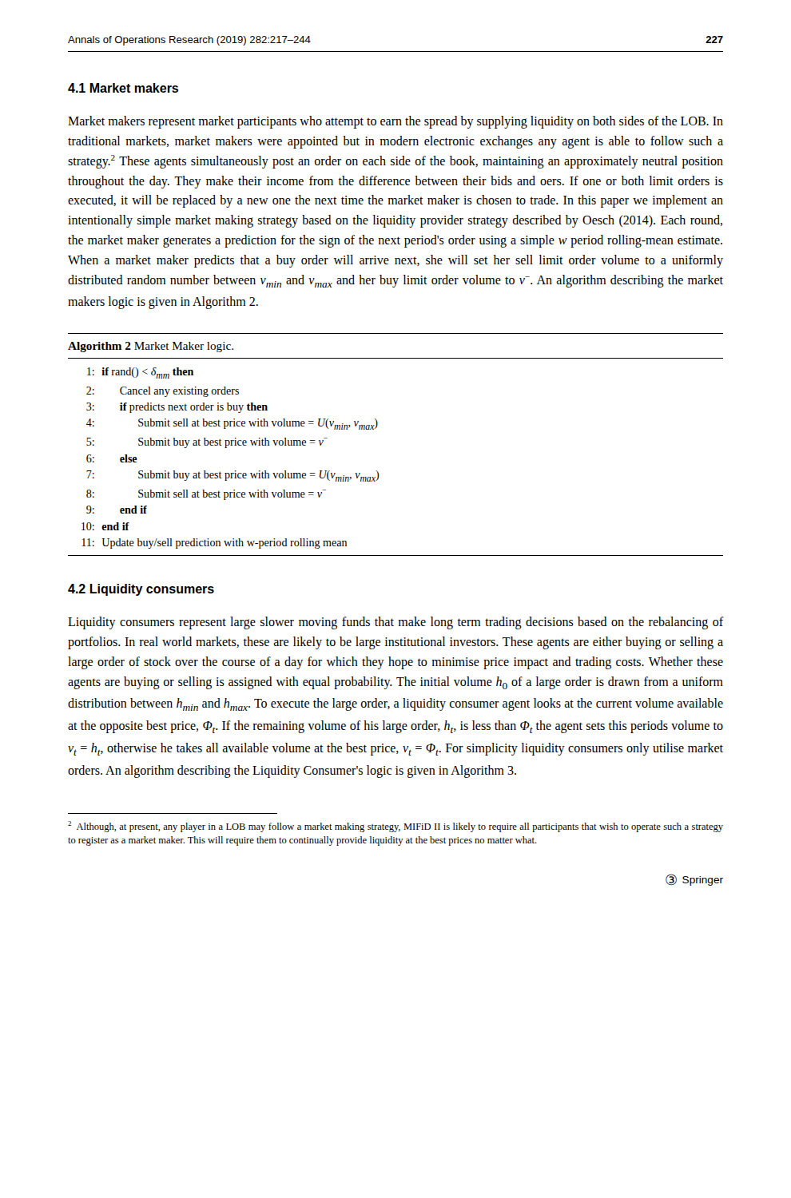Annals of Operations Research (2019) 282:217–244 227
4.1 Market makers
Market makers represent market participants who attempt to earn the spread by supplying liquidity on both sides of the LOB. In traditional markets, market makers were appointed but in modern electronic exchanges any agent is able to follow such a strategy.2 These agents simultaneously post an order on each side of the book, maintaining an approximately neutral position throughout the day. They make their income from the difference between their bids and oers. If one or both limit orders is executed, it will be replaced by a new one the next time the market maker is chosen to trade. In this paper we implement an intentionally simple market making strategy based on the liquidity provider strategy described by Oesch (2014). Each round, the market maker generates a prediction for the sign of the next period's order using a simple w period rolling-mean estimate. When a market maker predicts that a buy order will arrive next, she will set her sell limit order volume to a uniformly distributed random number between vmin and vmax and her buy limit order volume to v−. An algorithm describing the market makers logic is given in Algorithm 2.
Algorithm 2 Market Maker logic.
1: if rand() < δmm then
2: Cancel any existing orders
3: if predicts next order is buy then
4: Submit sell at best price with volume = U(vmin, vmax)
5: Submit buy at best price with volume = v−
6: else
7: Submit buy at best price with volume = U(vmin, vmax)
8: Submit sell at best price with volume = v−
9: end if
10: end if
11: Update buy/sell prediction with w-period rolling mean
4.2 Liquidity consumers
Liquidity consumers represent large slower moving funds that make long term trading decisions based on the rebalancing of portfolios. In real world markets, these are likely to be large institutional investors. These agents are either buying or selling a large order of stock over the course of a day for which they hope to minimise price impact and trading costs. Whether these agents are buying or selling is assigned with equal probability. The initial volume h0 of a large order is drawn from a uniform distribution between hmin and hmax. To execute the large order, a liquidity consumer agent looks at the current volume available at the opposite best price, Φt. If the remaining volume of his large order, ht, is less than Φt the agent sets this periods volume to vt = ht, otherwise he takes all available volume at the best price, vt = Φt. For simplicity liquidity consumers only utilise market orders. An algorithm describing the Liquidity Consumer's logic is given in Algorithm 3.
2 Although, at present, any player in a LOB may follow a market making strategy, MIFiD II is likely to require all participants that wish to operate such a strategy to register as a market maker. This will require them to continually provide liquidity at the best prices no matter what.
③ Springer